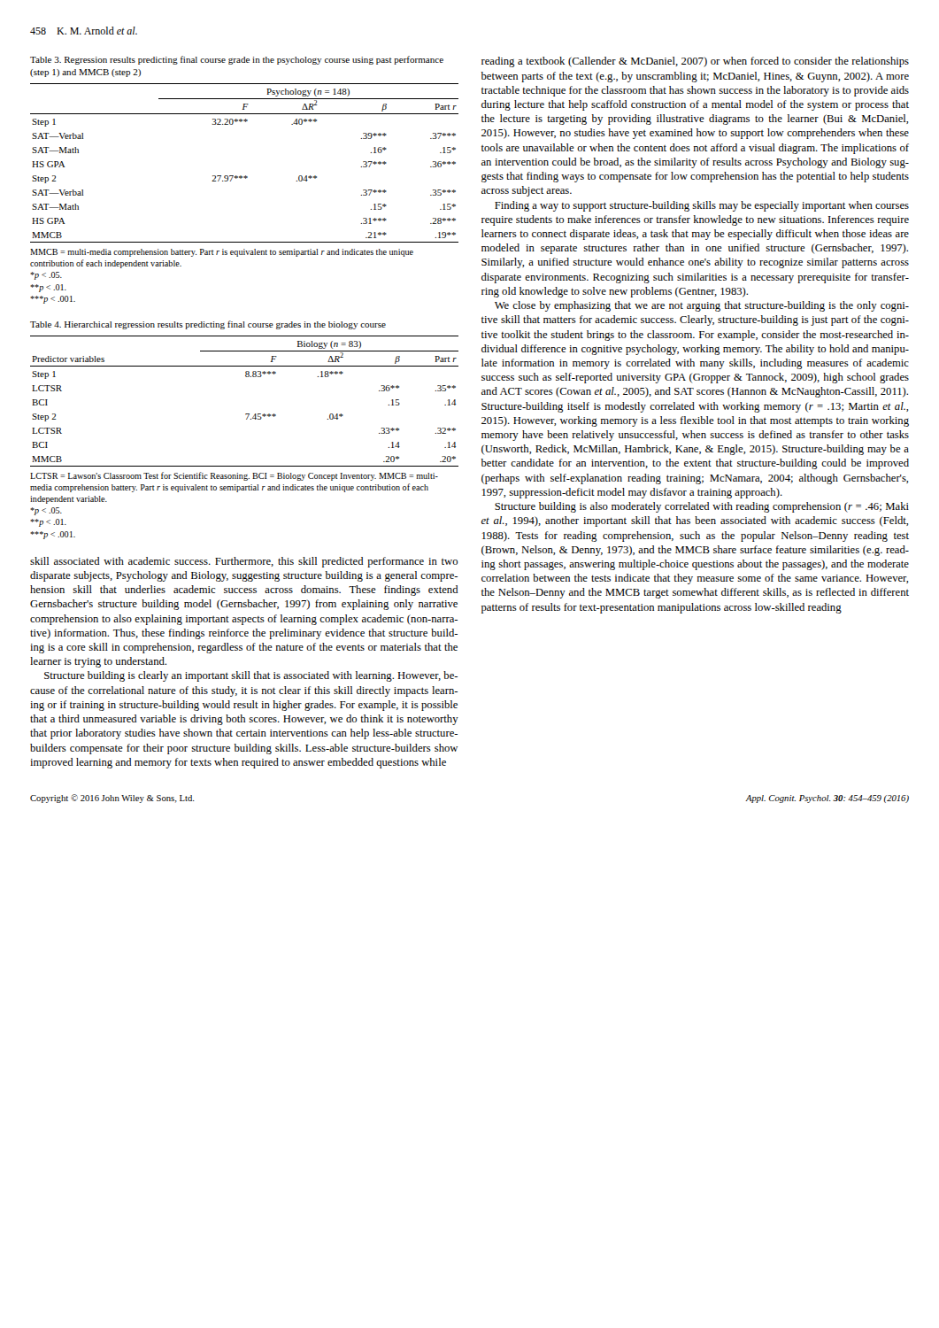458 K. M. Arnold et al.
Table 3. Regression results predicting final course grade in the psychology course using past performance (step 1) and MMCB (step 2)
| | Psychology ( n = 148) |
| --- | --- |
| | F | Δ R 2 | β | Part r |
| Step 1 | 32.20*** | .40*** | | |
| SAT—Verbal | | | .39*** | .37*** |
| SAT—Math | | | .16* | .15* |
| HS GPA | | | .37*** | .36*** |
| Step 2 | 27.97*** | .04** | | |
| SAT—Verbal | | | .37*** | .35*** |
| SAT—Math | | | .15* | .15* |
| HS GPA | | | .31*** | .28*** |
| MMCB | | | .21** | .19** |
MMCB = multi-media comprehension battery. Part r is equivalent to semipartial r and indicates the unique contribution of each independent variable.
*p < .05.
**p < .01.
***p < .001.
Table 4. Hierarchical regression results predicting final course grades in the biology course
| | Biology ( n = 83) |
| --- | --- |
| Predictor variables | F | Δ R 2 | β | Part r |
| Step 1 | 8.83*** | .18*** | | |
| LCTSR | | | .36** | .35** |
| BCI | | | .15 | .14 |
| Step 2 | 7.45*** | .04* | | |
| LCTSR | | | .33** | .32** |
| BCI | | | .14 | .14 |
| MMCB | | | .20* | .20* |
LCTSR = Lawson's Classroom Test for Scientific Reasoning. BCI = Biology Concept Inventory. MMCB = multi-media comprehension battery. Part r is equivalent to semipartial r and indicates the unique contribution of each independent variable.
*p < .05.
**p < .01.
***p < .001.
skill associated with academic success. Furthermore, this skill predicted performance in two disparate subjects, Psychology and Biology, suggesting structure building is a general comprehension skill that underlies academic success across domains. These findings extend Gernsbacher's structure building model (Gernsbacher, 1997) from explaining only narrative comprehension to also explaining important aspects of learning complex academic (non-narrative) information. Thus, these findings reinforce the preliminary evidence that structure building is a core skill in comprehension, regardless of the nature of the events or materials that the learner is trying to understand.
Structure building is clearly an important skill that is associated with learning. However, because of the correlational nature of this study, it is not clear if this skill directly impacts learning or if training in structure-building would result in higher grades. For example, it is possible that a third unmeasured variable is driving both scores. However, we do think it is noteworthy that prior laboratory studies have shown that certain interventions can help less-able structure-builders compensate for their poor structure building skills. Less-able structure-builders show improved learning and memory for texts when required to answer embedded questions while
reading a textbook (Callender & McDaniel, 2007) or when forced to consider the relationships between parts of the text (e.g., by unscrambling it; McDaniel, Hines, & Guynn, 2002). A more tractable technique for the classroom that has shown success in the laboratory is to provide aids during lecture that help scaffold construction of a mental model of the system or process that the lecture is targeting by providing illustrative diagrams to the learner (Bui & McDaniel, 2015). However, no studies have yet examined how to support low comprehenders when these tools are unavailable or when the content does not afford a visual diagram. The implications of an intervention could be broad, as the similarity of results across Psychology and Biology suggests that finding ways to compensate for low comprehension has the potential to help students across subject areas.
Finding a way to support structure-building skills may be especially important when courses require students to make inferences or transfer knowledge to new situations. Inferences require learners to connect disparate ideas, a task that may be especially difficult when those ideas are modeled in separate structures rather than in one unified structure (Gernsbacher, 1997). Similarly, a unified structure would enhance one's ability to recognize similar patterns across disparate environments. Recognizing such similarities is a necessary prerequisite for transferring old knowledge to solve new problems (Gentner, 1983).
We close by emphasizing that we are not arguing that structure-building is the only cognitive skill that matters for academic success. Clearly, structure-building is just part of the cognitive toolkit the student brings to the classroom. For example, consider the most-researched individual difference in cognitive psychology, working memory. The ability to hold and manipulate information in memory is correlated with many skills, including measures of academic success such as self-reported university GPA (Gropper & Tannock, 2009), high school grades and ACT scores (Cowan et al., 2005), and SAT scores (Hannon & McNaughton-Cassill, 2011). Structure-building itself is modestly correlated with working memory (r = .13; Martin et al., 2015). However, working memory is a less flexible tool in that most attempts to train working memory have been relatively unsuccessful, when success is defined as transfer to other tasks (Unsworth, Redick, McMillan, Hambrick, Kane, & Engle, 2015). Structure-building may be a better candidate for an intervention, to the extent that structure-building could be improved (perhaps with self-explanation reading training; McNamara, 2004; although Gernsbacher's, 1997, suppression-deficit model may disfavor a training approach).
Structure building is also moderately correlated with reading comprehension (r = .46; Maki et al., 1994), another important skill that has been associated with academic success (Feldt, 1988). Tests for reading comprehension, such as the popular Nelson–Denny reading test (Brown, Nelson, & Denny, 1973), and the MMCB share surface feature similarities (e.g. reading short passages, answering multiple-choice questions about the passages), and the moderate correlation between the tests indicate that they measure some of the same variance. However, the Nelson–Denny and the MMCB target somewhat different skills, as is reflected in different patterns of results for text-presentation manipulations across low-skilled reading
Copyright © 2016 John Wiley & Sons, Ltd.
Appl. Cognit. Psychol. 30: 454–459 (2016)